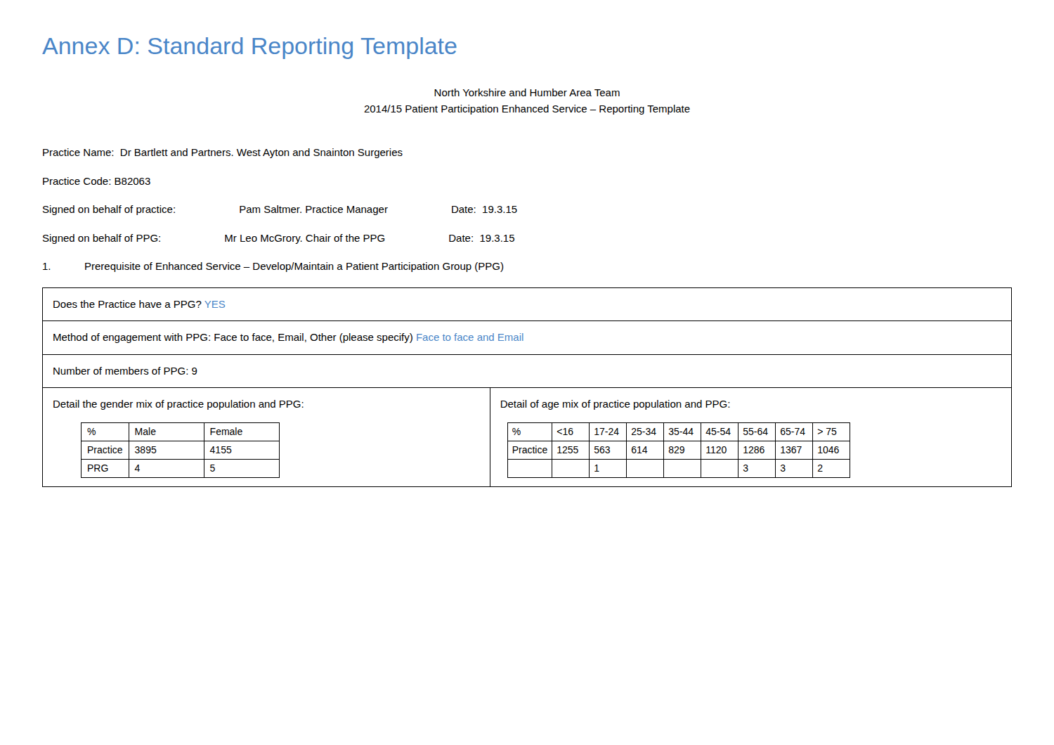Annex D: Standard Reporting Template
North Yorkshire and Humber Area Team
2014/15 Patient Participation Enhanced Service – Reporting Template
Practice Name: Dr Bartlett and Partners. West Ayton and Snainton Surgeries
Practice Code: B82063
Signed on behalf of practice: Pam Saltmer. Practice Manager Date: 19.3.15
Signed on behalf of PPG: Mr Leo McGrory. Chair of the PPG Date: 19.3.15
1. Prerequisite of Enhanced Service – Develop/Maintain a Patient Participation Group (PPG)
Does the Practice have a PPG? YES
Method of engagement with PPG: Face to face, Email, Other (please specify) Face to face and Email
Number of members of PPG: 9
Detail the gender mix of practice population and PPG:
| % | Male | Female |
| Practice | 3895 | 4155 |
| PRG | 4 | 5 |
Detail of age mix of practice population and PPG:
| % | <16 | 17-24 | 25-34 | 35-44 | 45-54 | 55-64 | 65-74 | > 75 |
| Practice | 1255 | 563 | 614 | 829 | 1120 | 1286 | 1367 | 1046 |
| | | 1 | | | | 3 | 3 | 2 |